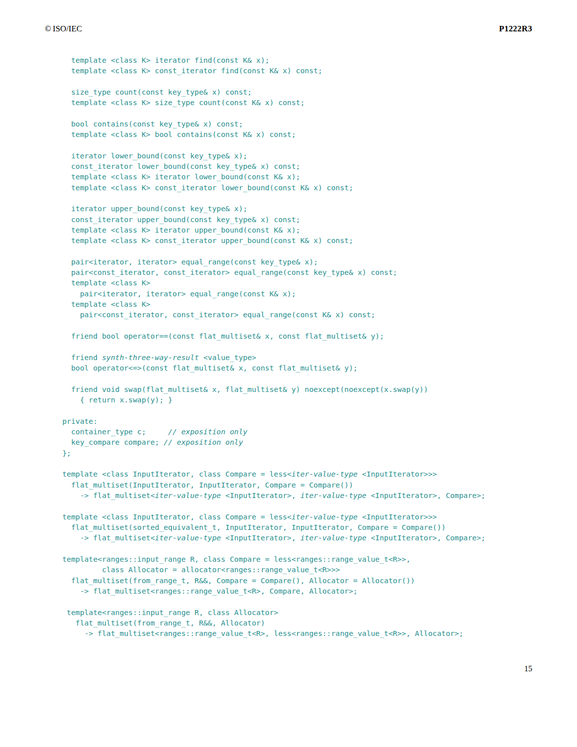© ISO/IEC
P1222R3
  template <class K> iterator find(const K& x);
  template <class K> const_iterator find(const K& x) const;

  size_type count(const key_type& x) const;
  template <class K> size_type count(const K& x) const;

  bool contains(const key_type& x) const;
  template <class K> bool contains(const K& x) const;

  iterator lower_bound(const key_type& x);
  const_iterator lower_bound(const key_type& x) const;
  template <class K> iterator lower_bound(const K& x);
  template <class K> const_iterator lower_bound(const K& x) const;

  iterator upper_bound(const key_type& x);
  const_iterator upper_bound(const key_type& x) const;
  template <class K> iterator upper_bound(const K& x);
  template <class K> const_iterator upper_bound(const K& x) const;

  pair<iterator, iterator> equal_range(const key_type& x);
  pair<const_iterator, const_iterator> equal_range(const key_type& x) const;
  template <class K>
    pair<iterator, iterator> equal_range(const K& x);
  template <class K>
    pair<const_iterator, const_iterator> equal_range(const K& x) const;

  friend bool operator==(const flat_multiset& x, const flat_multiset& y);

  friend synth-three-way-result <value_type>
  bool operator<=>(const flat_multiset& x, const flat_multiset& y);

  friend void swap(flat_multiset& x, flat_multiset& y) noexcept(noexcept(x.swap(y))
    { return x.swap(y); }

private:
  container_type c;     // exposition only
  key_compare compare; // exposition only
};

template <class InputIterator, class Compare = less<iter-value-type <InputIterator>>>
  flat_multiset(InputIterator, InputIterator, Compare = Compare())
    -> flat_multiset<iter-value-type <InputIterator>, iter-value-type <InputIterator>, Compare>;

template <class InputIterator, class Compare = less<iter-value-type <InputIterator>>>
  flat_multiset(sorted_equivalent_t, InputIterator, InputIterator, Compare = Compare())
    -> flat_multiset<iter-value-type <InputIterator>, iter-value-type <InputIterator>, Compare>;

template<ranges::input_range R, class Compare = less<ranges::range_value_t<R>>,
         class Allocator = allocator<ranges::range_value_t<R>>>
  flat_multiset(from_range_t, R&&, Compare = Compare(), Allocator = Allocator())
    -> flat_multiset<ranges::range_value_t<R>, Compare, Allocator>;

 template<ranges::input_range R, class Allocator>
   flat_multiset(from_range_t, R&&, Allocator)
     -> flat_multiset<ranges::range_value_t<R>, less<ranges::range_value_t<R>>, Allocator>;
15